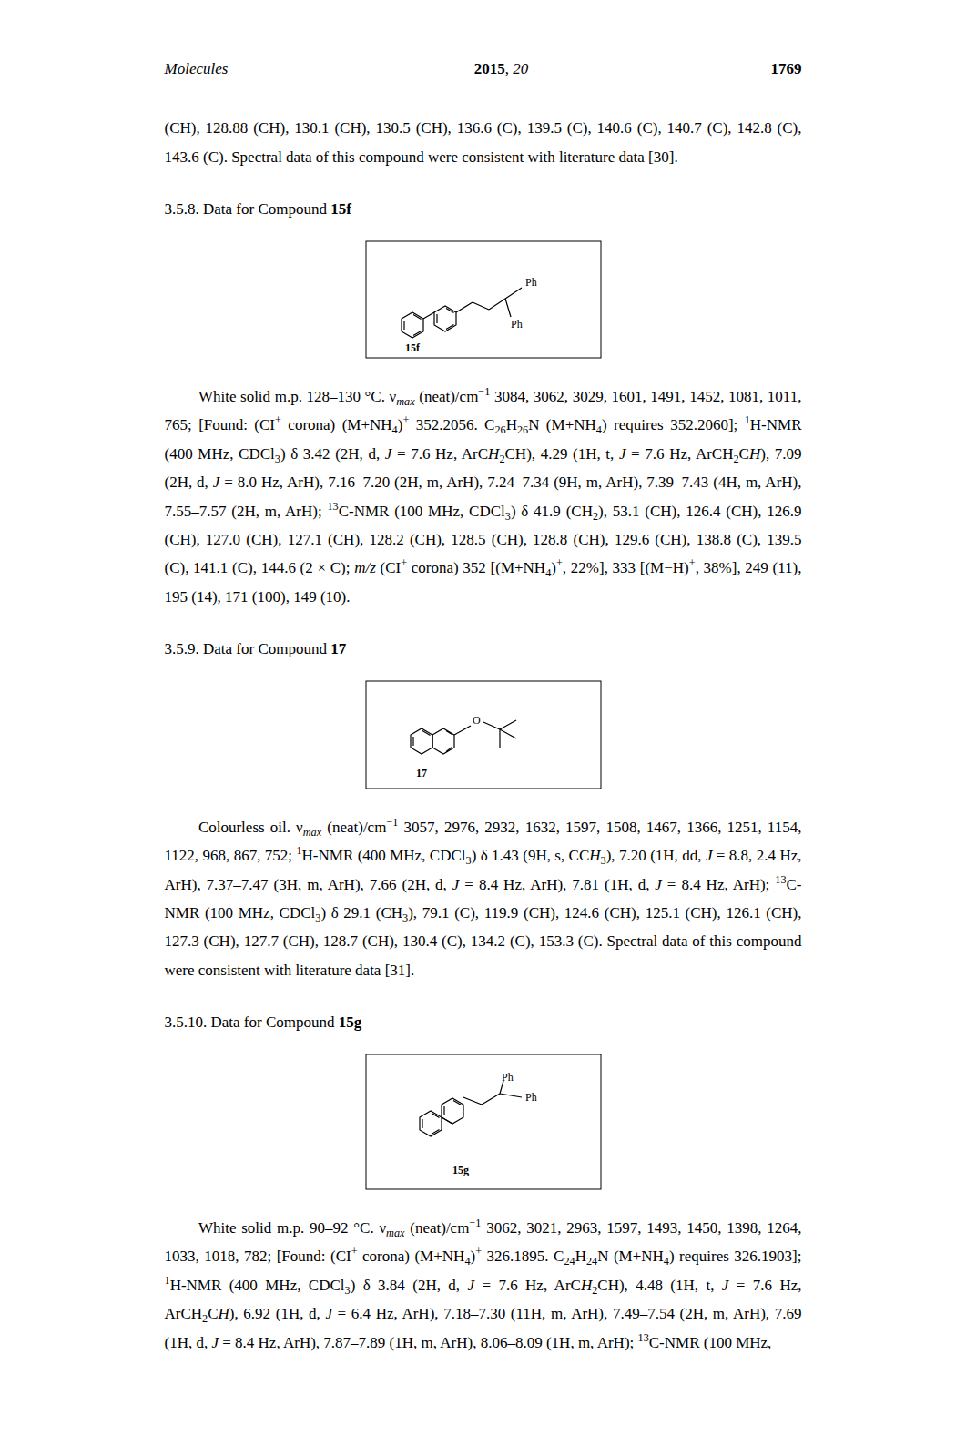Molecules 2015, 20 1769
(CH), 128.88 (CH), 130.1 (CH), 130.5 (CH), 136.6 (C), 139.5 (C), 140.6 (C), 140.7 (C), 142.8 (C), 143.6 (C). Spectral data of this compound were consistent with literature data [30].
3.5.8. Data for Compound 15f
Ph Ph 15f
White solid m.p. 128–130 °C. νmax (neat)/cm−1 3084, 3062, 3029, 1601, 1491, 1452, 1081, 1011, 765; [Found: (CI+ corona) (M+NH4)+ 352.2056. C26H26N (M+NH4) requires 352.2060]; 1H-NMR (400 MHz, CDCl3) δ 3.42 (2H, d, J = 7.6 Hz, ArCH2CH), 4.29 (1H, t, J = 7.6 Hz, ArCH2CH), 7.09 (2H, d, J = 8.0 Hz, ArH), 7.16–7.20 (2H, m, ArH), 7.24–7.34 (9H, m, ArH), 7.39–7.43 (4H, m, ArH), 7.55–7.57 (2H, m, ArH); 13C-NMR (100 MHz, CDCl3) δ 41.9 (CH2), 53.1 (CH), 126.4 (CH), 126.9 (CH), 127.0 (CH), 127.1 (CH), 128.2 (CH), 128.5 (CH), 128.8 (CH), 129.6 (CH), 138.8 (C), 139.5 (C), 141.1 (C), 144.6 (2 × C); m/z (CI+ corona) 352 [(M+NH4)+, 22%], 333 [(M−H)+, 38%], 249 (11), 195 (14), 171 (100), 149 (10).
3.5.9. Data for Compound 17
O 17
Colourless oil. νmax (neat)/cm−1 3057, 2976, 2932, 1632, 1597, 1508, 1467, 1366, 1251, 1154, 1122, 968, 867, 752; 1H-NMR (400 MHz, CDCl3) δ 1.43 (9H, s, CCH3), 7.20 (1H, dd, J = 8.8, 2.4 Hz, ArH), 7.37–7.47 (3H, m, ArH), 7.66 (2H, d, J = 8.4 Hz, ArH), 7.81 (1H, d, J = 8.4 Hz, ArH); 13C-NMR (100 MHz, CDCl3) δ 29.1 (CH3), 79.1 (C), 119.9 (CH), 124.6 (CH), 125.1 (CH), 126.1 (CH), 127.3 (CH), 127.7 (CH), 128.7 (CH), 130.4 (C), 134.2 (C), 153.3 (C). Spectral data of this compound were consistent with literature data [31].
3.5.10. Data for Compound 15g
Ph Ph 15g
White solid m.p. 90–92 °C. νmax (neat)/cm−1 3062, 3021, 2963, 1597, 1493, 1450, 1398, 1264, 1033, 1018, 782; [Found: (CI+ corona) (M+NH4)+ 326.1895. C24H24N (M+NH4) requires 326.1903]; 1H-NMR (400 MHz, CDCl3) δ 3.84 (2H, d, J = 7.6 Hz, ArCH2CH), 4.48 (1H, t, J = 7.6 Hz, ArCH2CH), 6.92 (1H, d, J = 6.4 Hz, ArH), 7.18–7.30 (11H, m, ArH), 7.49–7.54 (2H, m, ArH), 7.69 (1H, d, J = 8.4 Hz, ArH), 7.87–7.89 (1H, m, ArH), 8.06–8.09 (1H, m, ArH); 13C-NMR (100 MHz,